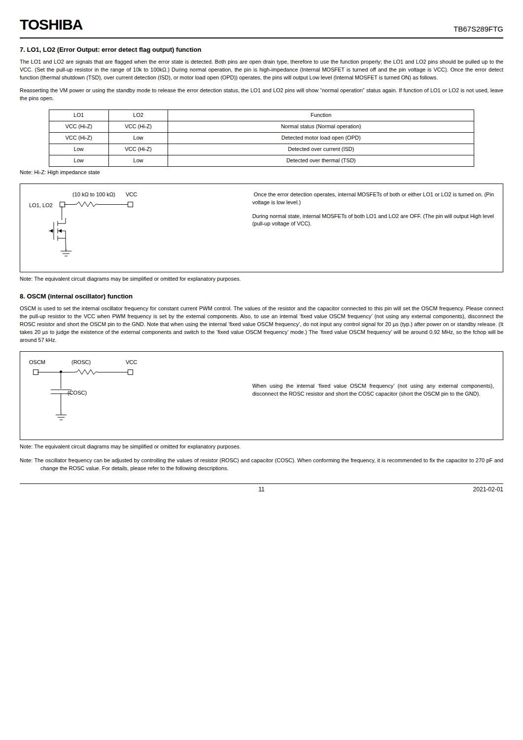TOSHIBA
TB67S289FTG
7. LO1, LO2 (Error Output: error detect flag output) function
The LO1 and LO2 are signals that are flagged when the error state is detected. Both pins are open drain type, therefore to use the function properly; the LO1 and LO2 pins should be pulled up to the VCC. (Set the pull-up resistor in the range of 10k to 100kΩ.) During normal operation, the pin is high-impedance (Internal MOSFET is turned off and the pin voltage is VCC). Once the error detect function (thermal shutdown (TSD), over current detection (ISD), or motor load open (OPD)) operates, the pins will output Low level (Internal MOSFET is turned ON) as follows.
Reasserting the VM power or using the standby mode to release the error detection status, the LO1 and LO2 pins will show “normal operation” status again. If function of LO1 or LO2 is not used, leave the pins open.
| LO1 | LO2 | Function |
| --- | --- | --- |
| VCC (Hi-Z) | VCC (Hi-Z) | Normal status (Normal operation) |
| VCC (Hi-Z) | Low | Detected motor load open (OPD) |
| Low | VCC (Hi-Z) | Detected over current (ISD) |
| Low | Low | Detected over thermal (TSD) |
Note: Hi-Z: High impedance state
(10 kΩ to 100 kΩ)
VCC
LO1, LO2
Once the error detection operates, internal MOSFETs of both or either LO1 or LO2 is turned on. (Pin voltage is low level.)
During normal state, internal MOSFETs of both LO1 and LO2 are OFF. (The pin will output High level (pull-up voltage of VCC).
Note: The equivalent circuit diagrams may be simplified or omitted for explanatory purposes.
8. OSCM (internal oscillator) function
OSCM is used to set the internal oscillator frequency for constant current PWM control. The values of the resistor and the capacitor connected to this pin will set the OSCM frequency. Please connect the pull-up resistor to the VCC when PWM frequency is set by the external components. Also, to use an internal ‘fixed value OSCM frequency’ (not using any external components), disconnect the ROSC resistor and short the OSCM pin to the GND. Note that when using the internal ‘fixed value OSCM frequency’, do not input any control signal for 20 µs (typ.) after power on or standby release. (It takes 20 µs to judge the existence of the external components and switch to the ‘fixed value OSCM frequency’ mode.) The ‘fixed value OSCM frequency’ will be around 0.92 MHz, so the fchop will be around 57 kHz.
OSCM
(ROSC)
VCC
(COSC)
When using the internal ‘fixed value OSCM frequency’ (not using any external components), disconnect the ROSC resistor and short the COSC capacitor (short the OSCM pin to the GND).
Note: The equivalent circuit diagrams may be simplified or omitted for explanatory purposes.
Note: The oscillator frequency can be adjusted by controlling the values of resistor (ROSC) and capacitor (COSC). When conforming the frequency, it is recommended to fix the capacitor to 270 pF and change the ROSC value. For details, please refer to the following descriptions.
11 2021-02-01